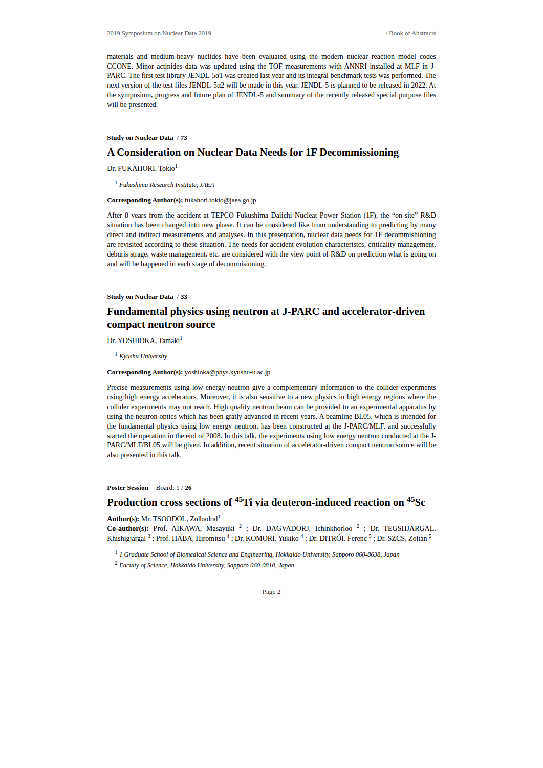2019 Symposium on Nuclear Data 2019
/ Book of Abstracts
materials and medium-heavy nuclides have been evaluated using the modern nuclear reaction model codes CCONE. Minor actinides data was updated using the TOF measurements with ANNRI installed at MLF in J-PARC. The first test library JENDL-5α1 was created last year and its integral benchmark tests was performed. The next version of the test files JENDL-5α2 will be made in this year. JENDL-5 is planned to be released in 2022. At the symposium, progress and future plan of JENDL-5 and summary of the recently released special purpose files will be presented.
Study on Nuclear Data / 73
A Consideration on Nuclear Data Needs for 1F Decommissioning
Dr. FUKAHORI, Tokio1
1Fukushima Research Institute, JAEA
Corresponding Author(s): fukahori.tokio@jaea.go.jp
After 8 years from the accident at TEPCO Fukushima Daiichi Nucleat Power Station (1F), the “on-site” R&D situation has been changed into new phase. It can be considered like from understanding to predicting by many direct and indirect measurements and analyses. In this presentation, nuclear data needs for 1F decommishioning are revisited according to these situation. The needs for accident evolution characteristcs, criticality management, deburis strage, waste management, etc. are considered with the view point of R&D on prediction what is going on and will be happened in each stage of decommisioning.
Study on Nuclear Data / 33
Fundamental physics using neutron at J-PARC and accelerator-driven compact neutron source
Dr. YOSHIOKA, Tamaki1
1Kyushu University
Corresponding Author(s): yoshioka@phys.kyushu-u.ac.jp
Precise measurements using low energy neutron give a complementary information to the collider experiments using high energy accelerators. Moreover, it is also sensitive to a new physics in high energy regions where the collider experiments may not reach. High quality neutron beam can be provided to an experimental apparatus by using the neutron optics which has been gratly advanced in recent years. A beamline BL05, which is intended for the fundamental physics using low energy neutron, has been constructed at the J-PARC/MLF, and successfully started the operation in the end of 2008. In this talk, the experiments using low energy neutron conducted at the J-PARC/MLF/BL05 will be given. In addition, recent situation of accelerator-driven compact neutron source will be also presented in this talk.
Poster Session - Board: 1 / 26
Production cross sections of 45Ti via deuteron-induced reaction on 45Sc
Author(s): Mr. TSOODOL, Zolbadral1
Co-author(s): Prof. AIKAWA, Masayuki 2 ; Dr. DAGVADORJ, Ichinkhorloo 2 ; Dr. TEGSHJARGAL, Khishigjargal 3 ; Prof. HABA, Hiromitsu 4 ; Dr. KOMORI, Yukiko 4 ; Dr. DITRÓI, Ferenc 5 ; Dr. SZCS, Zoltán 5
11 Graduate School of Biomedical Science and Engineering, Hokkaido University, Sapporo 060-8638, Japan
2Faculty of Science, Hokkaido University, Sapporo 060-0810, Japan
Page 2